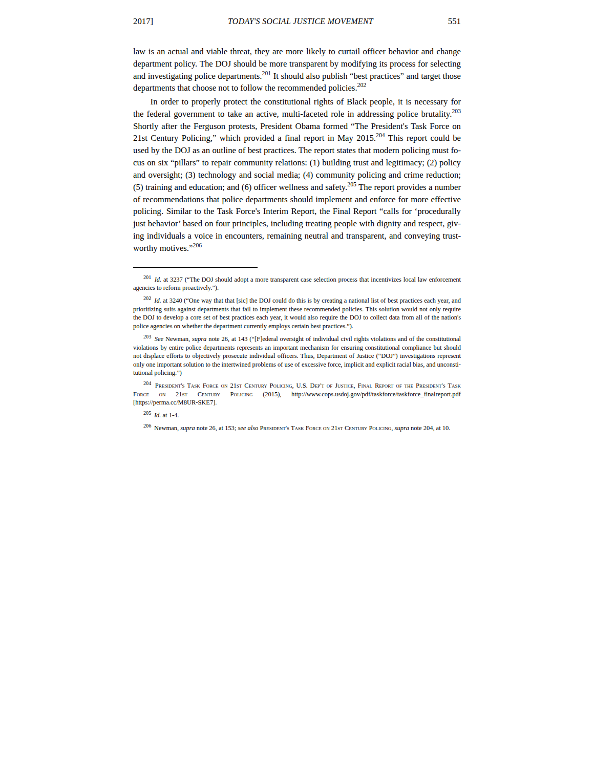2017] Today's Social Justice Movement 551
law is an actual and viable threat, they are more likely to curtail officer behavior and change department policy. The DOJ should be more transparent by modifying its process for selecting and investigating police departments.201 It should also publish “best practices” and target those departments that choose not to follow the recommended policies.202
In order to properly protect the constitutional rights of Black people, it is necessary for the federal government to take an active, multi-faceted role in addressing police brutality.203 Shortly after the Ferguson protests, President Obama formed “The President's Task Force on 21st Century Policing,” which provided a final report in May 2015.204 This report could be used by the DOJ as an outline of best practices. The report states that modern policing must focus on six “pillars” to repair community relations: (1) building trust and legitimacy; (2) policy and oversight; (3) technology and social media; (4) community policing and crime reduction; (5) training and education; and (6) officer wellness and safety.205 The report provides a number of recommendations that police departments should implement and enforce for more effective policing. Similar to the Task Force's Interim Report, the Final Report “calls for ‘procedurally just behavior’ based on four principles, including treating people with dignity and respect, giving individuals a voice in encounters, remaining neutral and transparent, and conveying trustworthy motives.”206
201 Id. at 3237 (“The DOJ should adopt a more transparent case selection process that incentivizes local law enforcement agencies to reform proactively.”).
202 Id. at 3240 (“One way that that [sic] the DOJ could do this is by creating a national list of best practices each year, and prioritizing suits against departments that fail to implement these recommended policies. This solution would not only require the DOJ to develop a core set of best practices each year, it would also require the DOJ to collect data from all of the nation's police agencies on whether the department currently employs certain best practices.”).
203 See Newman, supra note 26, at 143 (“[F]ederal oversight of individual civil rights violations and of the constitutional violations by entire police departments represents an important mechanism for ensuring constitutional compliance but should not displace efforts to objectively prosecute individual officers. Thus, Department of Justice (“DOJ”) investigations represent only one important solution to the intertwined problems of use of excessive force, implicit and explicit racial bias, and unconstitutional policing.”)
204 President's Task Force on 21st Century Policing, U.S. Dep't of Justice, Final Report of the President's Task Force on 21st Century Policing (2015), http://www.cops.usdoj.gov/pdf/taskforce/taskforce_finalreport.pdf [https://perma.cc/M8UR-SKE7].
205 Id. at 1-4.
206 Newman, supra note 26, at 153; see also President's Task Force on 21st Century Policing, supra note 204, at 10.